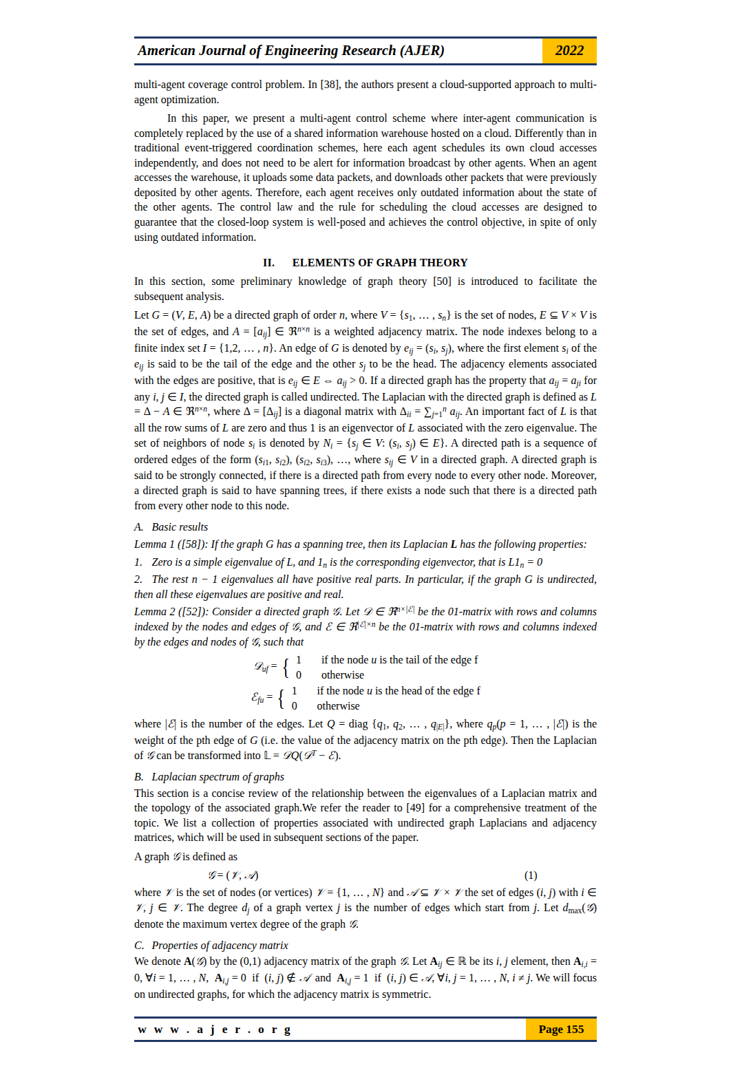American Journal of Engineering Research (AJER)
2022
multi-agent coverage control problem. In [38], the authors present a cloud-supported approach to multi-agent optimization.
In this paper, we present a multi-agent control scheme where inter-agent communication is completely replaced by the use of a shared information warehouse hosted on a cloud. Differently than in traditional event-triggered coordination schemes, here each agent schedules its own cloud accesses independently, and does not need to be alert for information broadcast by other agents. When an agent accesses the warehouse, it uploads some data packets, and downloads other packets that were previously deposited by other agents. Therefore, each agent receives only outdated information about the state of the other agents. The control law and the rule for scheduling the cloud accesses are designed to guarantee that the closed-loop system is well-posed and achieves the control objective, in spite of only using outdated information.
II. ELEMENTS OF GRAPH THEORY
In this section, some preliminary knowledge of graph theory [50] is introduced to facilitate the subsequent analysis.
Let G = (V, E, A) be a directed graph of order n, where V = {s1, … , sn} is the set of nodes, E ⊆ V × V is the set of edges, and A = [aij] ∈ ℜn×n is a weighted adjacency matrix. The node indexes belong to a finite index set I = {1,2, … , n}. An edge of G is denoted by eij = (si, sj), where the first element si of the eij is said to be the tail of the edge and the other sj to be the head. The adjacency elements associated with the edges are positive, that is eij ∈ E ⇔ aij > 0. If a directed graph has the property that aij = aji for any i, j ∈ I, the directed graph is called undirected. The Laplacian with the directed graph is defined as L = Δ − A ∈ ℜn×n, where Δ = [Δij] is a diagonal matrix with Δii = ∑j=1n aij. An important fact of L is that all the row sums of L are zero and thus 1 is an eigenvector of L associated with the zero eigenvalue. The set of neighbors of node si is denoted by Ni = {sj ∈ V: (si, sj) ∈ E}. A directed path is a sequence of ordered edges of the form (si1, si2), (si2, si3), …, where sij ∈ V in a directed graph. A directed graph is said to be strongly connected, if there is a directed path from every node to every other node. Moreover, a directed graph is said to have spanning trees, if there exists a node such that there is a directed path from every other node to this node.
A. Basic results
Lemma 1 ([58]): If the graph G has a spanning tree, then its Laplacian L has the following properties:
1. Zero is a simple eigenvalue of L, and 1n is the corresponding eigenvector, that is L1n = 0
2. The rest n − 1 eigenvalues all have positive real parts. In particular, if the graph G is undirected, then all these eigenvalues are positive and real.
Lemma 2 ([52]): Consider a directed graph 𝒢. Let 𝒟 ∈ ℜn×|ℰ| be the 01-matrix with rows and columns indexed by the nodes and edges of 𝒢, and ℰ ∈ ℜ|ℰ|×n be the 01-matrix with rows and columns indexed by the edges and nodes of 𝒢, such that
𝒟uf = { 1 if the node u is the tail of the edge f 0 otherwise ℰfu = { 1 if the node u is the head of the edge f 0 otherwise
where |ℰ| is the number of the edges. Let Q = diag {q1, q2, … , q|E|}, where qp(p = 1, … , |ℰ|) is the weight of the pth edge of G (i.e. the value of the adjacency matrix on the pth edge). Then the Laplacian of 𝒢 can be transformed into 𝕃 = 𝒟Q(𝒟T − ℰ).
B. Laplacian spectrum of graphs
This section is a concise review of the relationship between the eigenvalues of a Laplacian matrix and the topology of the associated graph.We refer the reader to [49] for a comprehensive treatment of the topic. We list a collection of properties associated with undirected graph Laplacians and adjacency matrices, which will be used in subsequent sections of the paper.
A graph 𝒢 is defined as
𝒢 = (𝒱, 𝒜) (1)
where 𝒱 is the set of nodes (or vertices) 𝒱 = {1, … , N} and 𝒜 ⊆ 𝒱 × 𝒱 the set of edges (i, j) with i ∈ 𝒱, j ∈ 𝒱. The degree dj of a graph vertex j is the number of edges which start from j. Let dmax(𝒢) denote the maximum vertex degree of the graph 𝒢.
C. Properties of adjacency matrix
We denote A(𝒢) by the (0,1) adjacency matrix of the graph 𝒢. Let Aij ∈ ℝ be its i, j element, then Ai,i = 0, ∀i = 1, … , N, Ai,j = 0 if (i, j) ∉ 𝒜 and Ai,j = 1 if (i, j) ∈ 𝒜, ∀i, j = 1, … , N, i ≠ j. We will focus on undirected graphs, for which the adjacency matrix is symmetric.
w w w . a j e r . o r g
Page 155